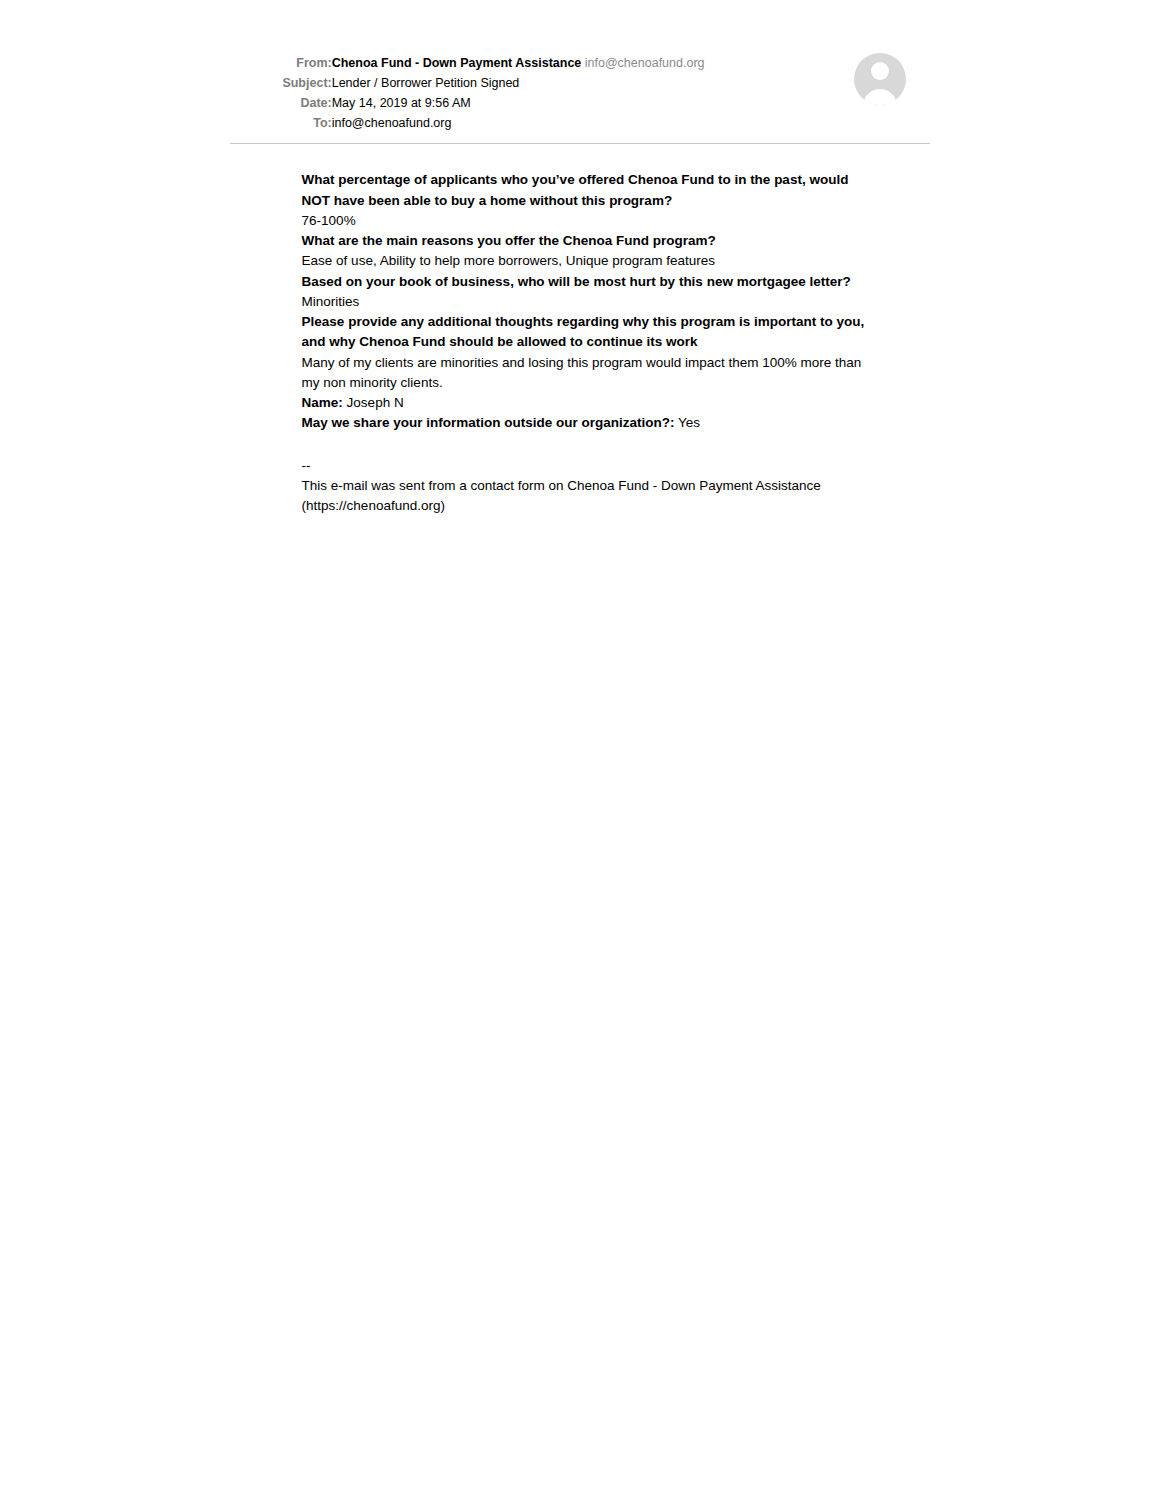| From: | Chenoa Fund - Down Payment Assistance info@chenoafund.org |
| Subject: | Lender / Borrower Petition Signed |
| Date: | May 14, 2019 at 9:56 AM |
| To: | info@chenoafund.org |
What percentage of applicants who you’ve offered Chenoa Fund to in the past, would NOT have been able to buy a home without this program?
76-100%
What are the main reasons you offer the Chenoa Fund program?
Ease of use, Ability to help more borrowers, Unique program features
Based on your book of business, who will be most hurt by this new mortgagee letter?
Minorities
Please provide any additional thoughts regarding why this program is important to you, and why Chenoa Fund should be allowed to continue its work
Many of my clients are minorities and losing this program would impact them 100% more than my non minority clients.
Name: Joseph N
May we share your information outside our organization?: Yes
--
This e-mail was sent from a contact form on Chenoa Fund - Down Payment Assistance (https://chenoafund.org)